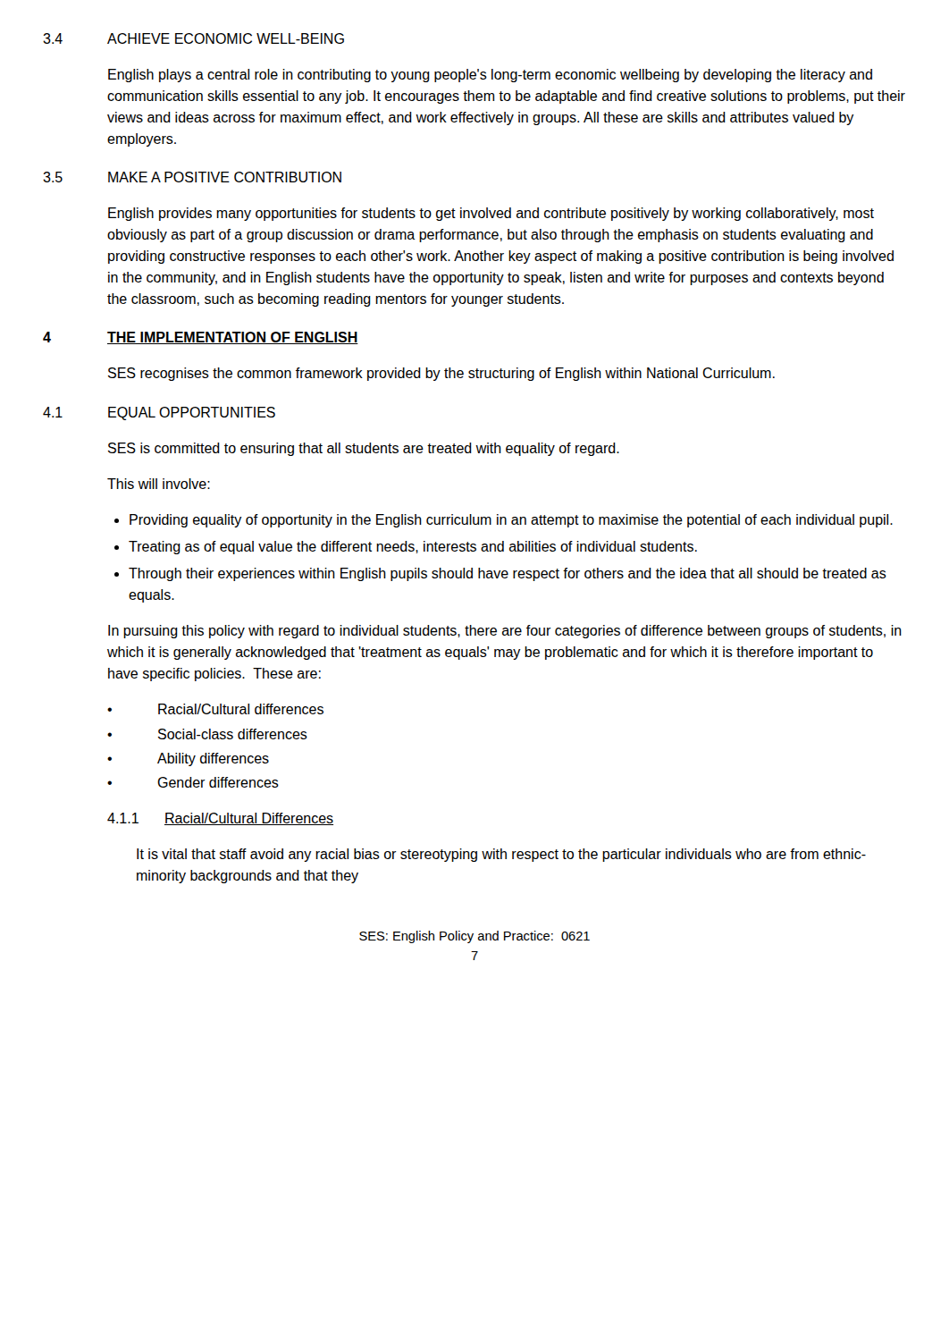3.4
ACHIEVE ECONOMIC WELL-BEING
English plays a central role in contributing to young people's long-term economic wellbeing by developing the literacy and communication skills essential to any job. It encourages them to be adaptable and find creative solutions to problems, put their views and ideas across for maximum effect, and work effectively in groups. All these are skills and attributes valued by employers.
3.5
MAKE A POSITIVE CONTRIBUTION
English provides many opportunities for students to get involved and contribute positively by working collaboratively, most obviously as part of a group discussion or drama performance, but also through the emphasis on students evaluating and providing constructive responses to each other's work. Another key aspect of making a positive contribution is being involved in the community, and in English students have the opportunity to speak, listen and write for purposes and contexts beyond the classroom, such as becoming reading mentors for younger students.
4
THE IMPLEMENTATION OF ENGLISH
SES recognises the common framework provided by the structuring of English within National Curriculum.
4.1
EQUAL OPPORTUNITIES
SES is committed to ensuring that all students are treated with equality of regard.
This will involve:
Providing equality of opportunity in the English curriculum in an attempt to maximise the potential of each individual pupil.
Treating as of equal value the different needs, interests and abilities of individual students.
Through their experiences within English pupils should have respect for others and the idea that all should be treated as equals.
In pursuing this policy with regard to individual students, there are four categories of difference between groups of students, in which it is generally acknowledged that 'treatment as equals' may be problematic and for which it is therefore important to have specific policies. These are:
Racial/Cultural differences
Social-class differences
Ability differences
Gender differences
4.1.1 Racial/Cultural Differences
It is vital that staff avoid any racial bias or stereotyping with respect to the particular individuals who are from ethnic-minority backgrounds and that they
SES: English Policy and Practice: 0621
7